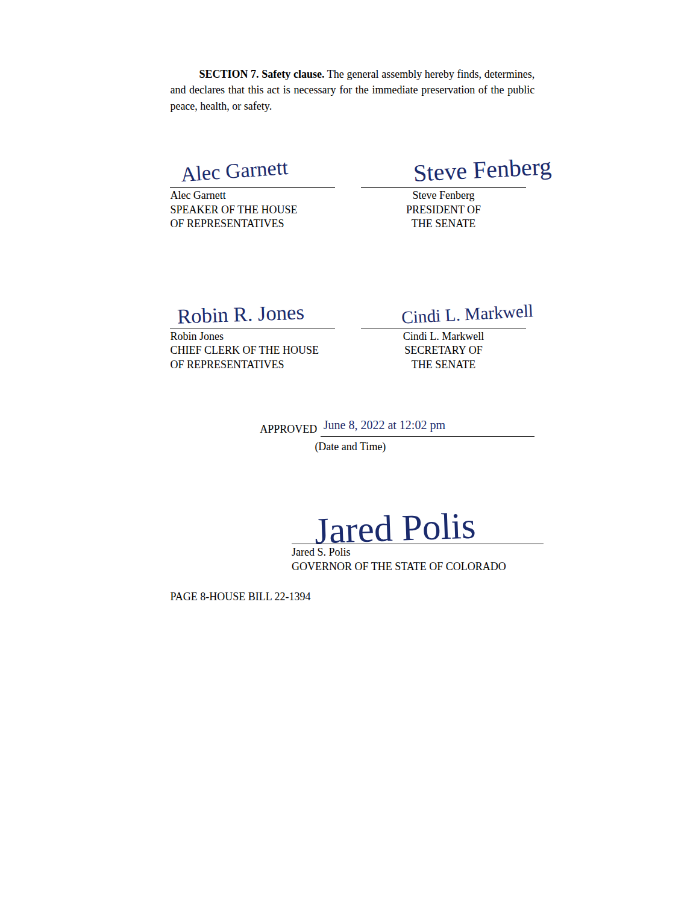SECTION 7. Safety clause. The general assembly hereby finds, determines, and declares that this act is necessary for the immediate preservation of the public peace, health, or safety.
| Alec Garnett Alec Garnett SPEAKER OF THE HOUSE OF REPRESENTATIVES | Steve Fenberg Steve Fenberg PRESIDENT OF THE SENATE |
| Robin R. Jones Robin Jones CHIEF CLERK OF THE HOUSE OF REPRESENTATIVES | Cindi L. Markwell Cindi L. Markwell SECRETARY OF THE SENATE |
APPROVED June 8, 2022 at 12:02 pm
(Date and Time)
Jared Polis
Jared S. Polis
GOVERNOR OF THE STATE OF COLORADO
PAGE 8-HOUSE BILL 22-1394